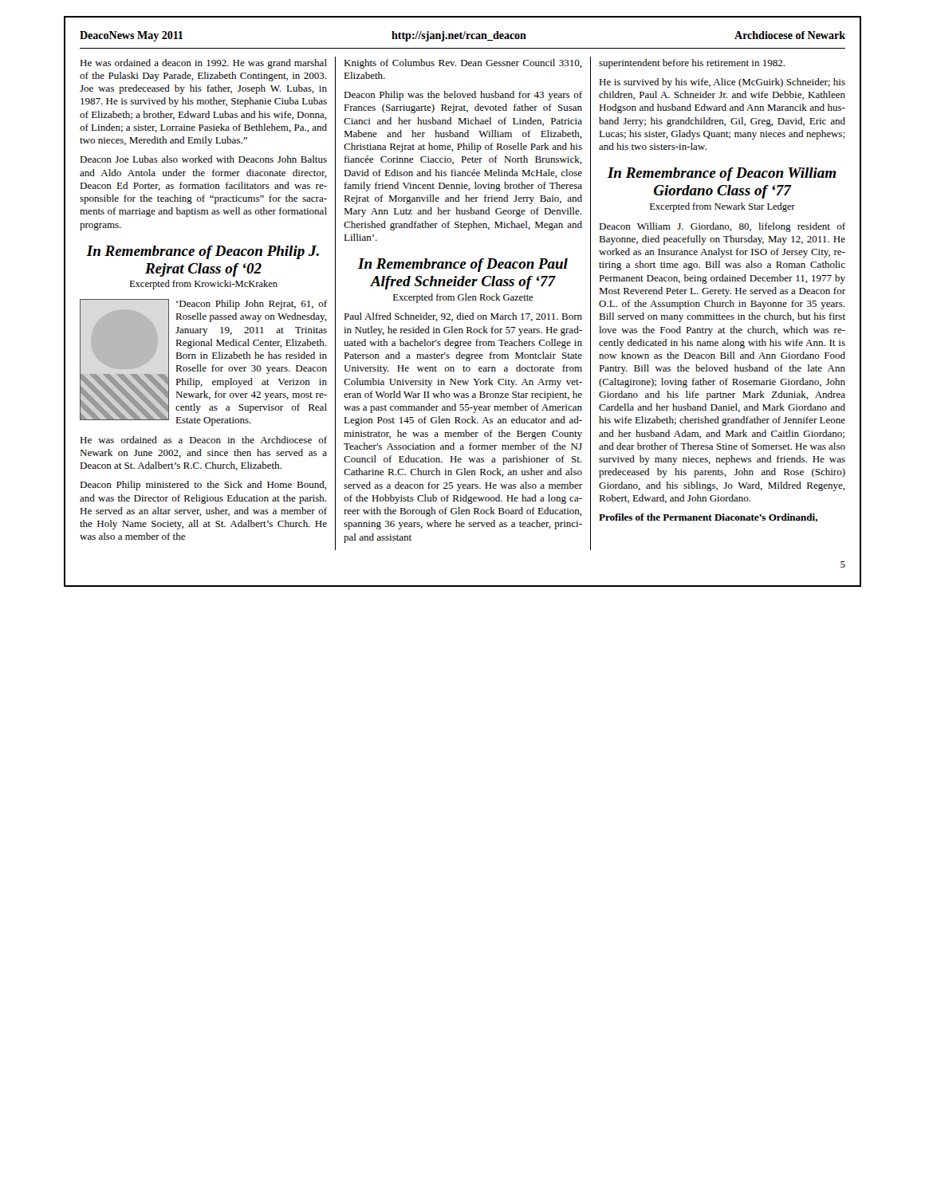DeacoNews May 2011
http://sjanj.net/rcan_deacon
Archdiocese of Newark
He was ordained a deacon in 1992. He was grand marshal of the Pulaski Day Parade, Elizabeth Contingent, in 2003. Joe was predeceased by his father, Joseph W. Lubas, in 1987. He is survived by his mother, Stephanie Ciuba Lubas of Elizabeth; a brother, Edward Lubas and his wife, Donna, of Linden; a sister, Lorraine Pasieka of Bethlehem, Pa., and two nieces, Meredith and Emily Lubas.”
Deacon Joe Lubas also worked with Deacons John Baltus and Aldo Antola under the former diaconate director, Deacon Ed Porter, as formation facilitators and was responsible for the teaching of “practicums” for the sacraments of marriage and baptism as well as other formational programs.
In Remembrance of Deacon Philip J. Rejrat Class of ‘02
Excerpted from Krowicki-McKraken
‘Deacon Philip John Rejrat, 61, of Roselle passed away on Wednesday, January 19, 2011 at Trinitas Regional Medical Center, Elizabeth. Born in Elizabeth he has resided in Roselle for over 30 years. Deacon Philip, employed at Verizon in Newark, for over 42 years, most recently as a Supervisor of Real Estate Operations.
He was ordained as a Deacon in the Archdiocese of Newark on June 2002, and since then has served as a Deacon at St. Adalbert’s R.C. Church, Elizabeth.
Deacon Philip ministered to the Sick and Home Bound, and was the Director of Religious Education at the parish. He served as an altar server, usher, and was a member of the Holy Name Society, all at St. Adalbert’s Church. He was also a member of the
Knights of Columbus Rev. Dean Gessner Council 3310, Elizabeth.
Deacon Philip was the beloved husband for 43 years of Frances (Sarriugarte) Rejrat, devoted father of Susan Cianci and her husband Michael of Linden, Patricia Mabene and her husband William of Elizabeth, Christiana Rejrat at home, Philip of Roselle Park and his fiancée Corinne Ciaccio, Peter of North Brunswick, David of Edison and his fiancée Melinda McHale, close family friend Vincent Dennie, loving brother of Theresa Rejrat of Morganville and her friend Jerry Baio, and Mary Ann Lutz and her husband George of Denville. Cherished grandfather of Stephen, Michael, Megan and Lillian’.
In Remembrance of Deacon Paul Alfred Schneider Class of ‘77
Excerpted from Glen Rock Gazette
Paul Alfred Schneider, 92, died on March 17, 2011. Born in Nutley, he resided in Glen Rock for 57 years. He graduated with a bachelor's degree from Teachers College in Paterson and a master's degree from Montclair State University. He went on to earn a doctorate from Columbia University in New York City. An Army veteran of World War II who was a Bronze Star recipient, he was a past commander and 55-year member of American Legion Post 145 of Glen Rock. As an educator and administrator, he was a member of the Bergen County Teacher's Association and a former member of the NJ Council of Education. He was a parishioner of St. Catharine R.C. Church in Glen Rock, an usher and also served as a deacon for 25 years. He was also a member of the Hobbyists Club of Ridgewood. He had a long career with the Borough of Glen Rock Board of Education, spanning 36 years, where he served as a teacher, principal and assistant
superintendent before his retirement in 1982.
He is survived by his wife, Alice (McGuirk) Schneider; his children, Paul A. Schneider Jr. and wife Debbie, Kathleen Hodgson and husband Edward and Ann Marancik and husband Jerry; his grandchildren, Gil, Greg, David, Eric and Lucas; his sister, Gladys Quant; many nieces and nephews; and his two sisters-in-law.
In Remembrance of Deacon William Giordano Class of ‘77
Excerpted from Newark Star Ledger
Deacon William J. Giordano, 80, lifelong resident of Bayonne, died peacefully on Thursday, May 12, 2011. He worked as an Insurance Analyst for ISO of Jersey City, retiring a short time ago. Bill was also a Roman Catholic Permanent Deacon, being ordained December 11, 1977 by Most Reverend Peter L. Gerety. He served as a Deacon for O.L. of the Assumption Church in Bayonne for 35 years. Bill served on many committees in the church, but his first love was the Food Pantry at the church, which was recently dedicated in his name along with his wife Ann. It is now known as the Deacon Bill and Ann Giordano Food Pantry. Bill was the beloved husband of the late Ann (Caltagirone); loving father of Rosemarie Giordano, John Giordano and his life partner Mark Zduniak, Andrea Cardella and her husband Daniel, and Mark Giordano and his wife Elizabeth; cherished grandfather of Jennifer Leone and her husband Adam, and Mark and Caitlin Giordano; and dear brother of Theresa Stine of Somerset. He was also survived by many nieces, nephews and friends. He was predeceased by his parents, John and Rose (Schiro) Giordano, and his siblings, Jo Ward, Mildred Regenye, Robert, Edward, and John Giordano.
Profiles of the Permanent Diaconate’s Ordinandi,
5